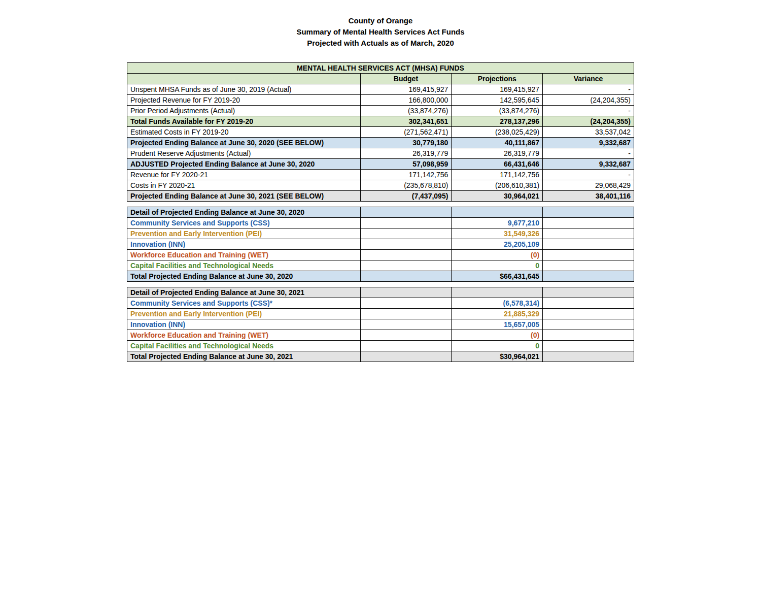County of Orange
Summary of Mental Health Services Act Funds
Projected with Actuals as of March, 2020
| MENTAL HEALTH SERVICES ACT (MHSA) FUNDS |
| | Budget | Projections | Variance |
| Unspent MHSA Funds as of June 30, 2019 (Actual) | 169,415,927 | 169,415,927 | - |
| Projected Revenue for FY 2019-20 | 166,800,000 | 142,595,645 | (24,204,355) |
| Prior Period Adjustments (Actual) | (33,874,276) | (33,874,276) | - |
| Total Funds Available for FY 2019-20 | 302,341,651 | 278,137,296 | (24,204,355) |
| Estimated Costs in FY 2019-20 | (271,562,471) | (238,025,429) | 33,537,042 |
| Projected Ending Balance at June 30, 2020 (SEE BELOW) | 30,779,180 | 40,111,867 | 9,332,687 |
| Prudent Reserve Adjustments (Actual) | 26,319,779 | 26,319,779 | - |
| ADJUSTED Projected Ending Balance at June 30, 2020 | 57,098,959 | 66,431,646 | 9,332,687 |
| Revenue for FY 2020-21 | 171,142,756 | 171,142,756 | - |
| Costs in FY 2020-21 | (235,678,810) | (206,610,381) | 29,068,429 |
| Projected Ending Balance at June 30, 2021 (SEE BELOW) | (7,437,095) | 30,964,021 | 38,401,116 |
| Detail of Projected Ending Balance at June 30, 2020 | | | |
| Community Services and Supports (CSS) | | 9,677,210 | |
| Prevention and Early Intervention (PEI) | | 31,549,326 | |
| Innovation (INN) | | 25,205,109 | |
| Workforce Education and Training (WET) | | (0) | |
| Capital Facilities and Technological Needs | | 0 | |
| Total Projected Ending Balance at June 30, 2020 | | $66,431,645 | |
| Detail of Projected Ending Balance at June 30, 2021 | | | |
| Community Services and Supports (CSS)* | | (6,578,314) | |
| Prevention and Early Intervention (PEI) | | 21,885,329 | |
| Innovation (INN) | | 15,657,005 | |
| Workforce Education and Training (WET) | | (0) | |
| Capital Facilities and Technological Needs | | 0 | |
| Total Projected Ending Balance at June 30, 2021 | | $30,964,021 | |